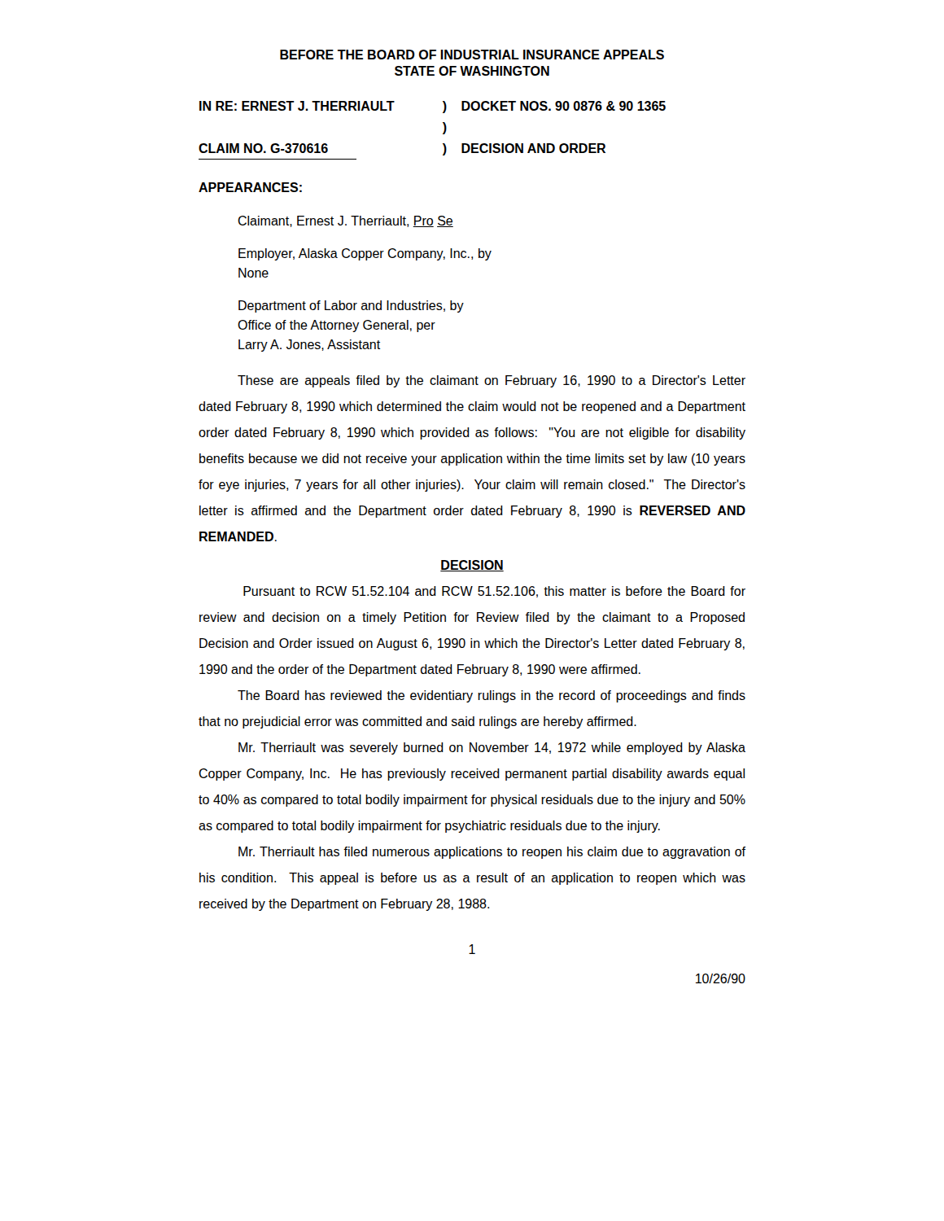BEFORE THE BOARD OF INDUSTRIAL INSURANCE APPEALS
STATE OF WASHINGTON
| IN RE: ERNEST J. THERRIAULT | ) | DOCKET NOS. 90 0876 & 90 1365 |
| | ) | |
| CLAIM NO. G-370616 | ) | DECISION AND ORDER |
APPEARANCES:
Claimant, Ernest J. Therriault, Pro Se
Employer, Alaska Copper Company, Inc., by
None
Department of Labor and Industries, by
Office of the Attorney General, per
Larry A. Jones, Assistant
These are appeals filed by the claimant on February 16, 1990 to a Director's Letter dated February 8, 1990 which determined the claim would not be reopened and a Department order dated February 8, 1990 which provided as follows: "You are not eligible for disability benefits because we did not receive your application within the time limits set by law (10 years for eye injuries, 7 years for all other injuries). Your claim will remain closed." The Director's letter is affirmed and the Department order dated February 8, 1990 is REVERSED AND REMANDED.
DECISION
Pursuant to RCW 51.52.104 and RCW 51.52.106, this matter is before the Board for review and decision on a timely Petition for Review filed by the claimant to a Proposed Decision and Order issued on August 6, 1990 in which the Director's Letter dated February 8, 1990 and the order of the Department dated February 8, 1990 were affirmed.
The Board has reviewed the evidentiary rulings in the record of proceedings and finds that no prejudicial error was committed and said rulings are hereby affirmed.
Mr. Therriault was severely burned on November 14, 1972 while employed by Alaska Copper Company, Inc. He has previously received permanent partial disability awards equal to 40% as compared to total bodily impairment for physical residuals due to the injury and 50% as compared to total bodily impairment for psychiatric residuals due to the injury.
Mr. Therriault has filed numerous applications to reopen his claim due to aggravation of his condition. This appeal is before us as a result of an application to reopen which was received by the Department on February 28, 1988.
1
10/26/90